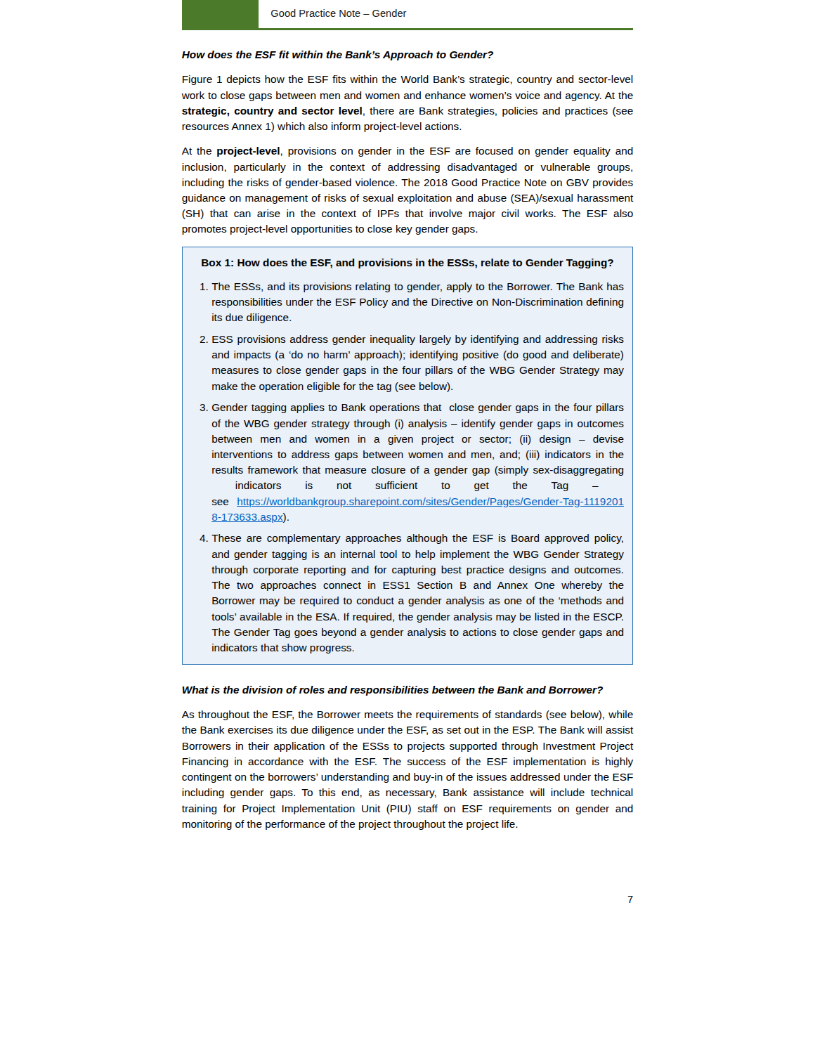Good Practice Note – Gender
How does the ESF fit within the Bank’s Approach to Gender?
Figure 1 depicts how the ESF fits within the World Bank’s strategic, country and sector-level work to close gaps between men and women and enhance women’s voice and agency. At the strategic, country and sector level, there are Bank strategies, policies and practices (see resources Annex 1) which also inform project-level actions.
At the project-level, provisions on gender in the ESF are focused on gender equality and inclusion, particularly in the context of addressing disadvantaged or vulnerable groups, including the risks of gender-based violence. The 2018 Good Practice Note on GBV provides guidance on management of risks of sexual exploitation and abuse (SEA)/sexual harassment (SH) that can arise in the context of IPFs that involve major civil works. The ESF also promotes project-level opportunities to close key gender gaps.
Box 1: How does the ESF, and provisions in the ESSs, relate to Gender Tagging?
The ESSs, and its provisions relating to gender, apply to the Borrower. The Bank has responsibilities under the ESF Policy and the Directive on Non-Discrimination defining its due diligence.
ESS provisions address gender inequality largely by identifying and addressing risks and impacts (a ‘do no harm’ approach); identifying positive (do good and deliberate) measures to close gender gaps in the four pillars of the WBG Gender Strategy may make the operation eligible for the tag (see below).
Gender tagging applies to Bank operations that close gender gaps in the four pillars of the WBG gender strategy through (i) analysis – identify gender gaps in outcomes between men and women in a given project or sector; (ii) design – devise interventions to address gaps between women and men, and; (iii) indicators in the results framework that measure closure of a gender gap (simply sex-disaggregating indicators is not sufficient to get the Tag – see https://worldbankgroup.sharepoint.com/sites/Gender/Pages/Gender-Tag-11192018-173633.aspx).
These are complementary approaches although the ESF is Board approved policy, and gender tagging is an internal tool to help implement the WBG Gender Strategy through corporate reporting and for capturing best practice designs and outcomes. The two approaches connect in ESS1 Section B and Annex One whereby the Borrower may be required to conduct a gender analysis as one of the ‘methods and tools’ available in the ESA. If required, the gender analysis may be listed in the ESCP. The Gender Tag goes beyond a gender analysis to actions to close gender gaps and indicators that show progress.
What is the division of roles and responsibilities between the Bank and Borrower?
As throughout the ESF, the Borrower meets the requirements of standards (see below), while the Bank exercises its due diligence under the ESF, as set out in the ESP. The Bank will assist Borrowers in their application of the ESSs to projects supported through Investment Project Financing in accordance with the ESF. The success of the ESF implementation is highly contingent on the borrowers’ understanding and buy-in of the issues addressed under the ESF including gender gaps. To this end, as necessary, Bank assistance will include technical training for Project Implementation Unit (PIU) staff on ESF requirements on gender and monitoring of the performance of the project throughout the project life.
7